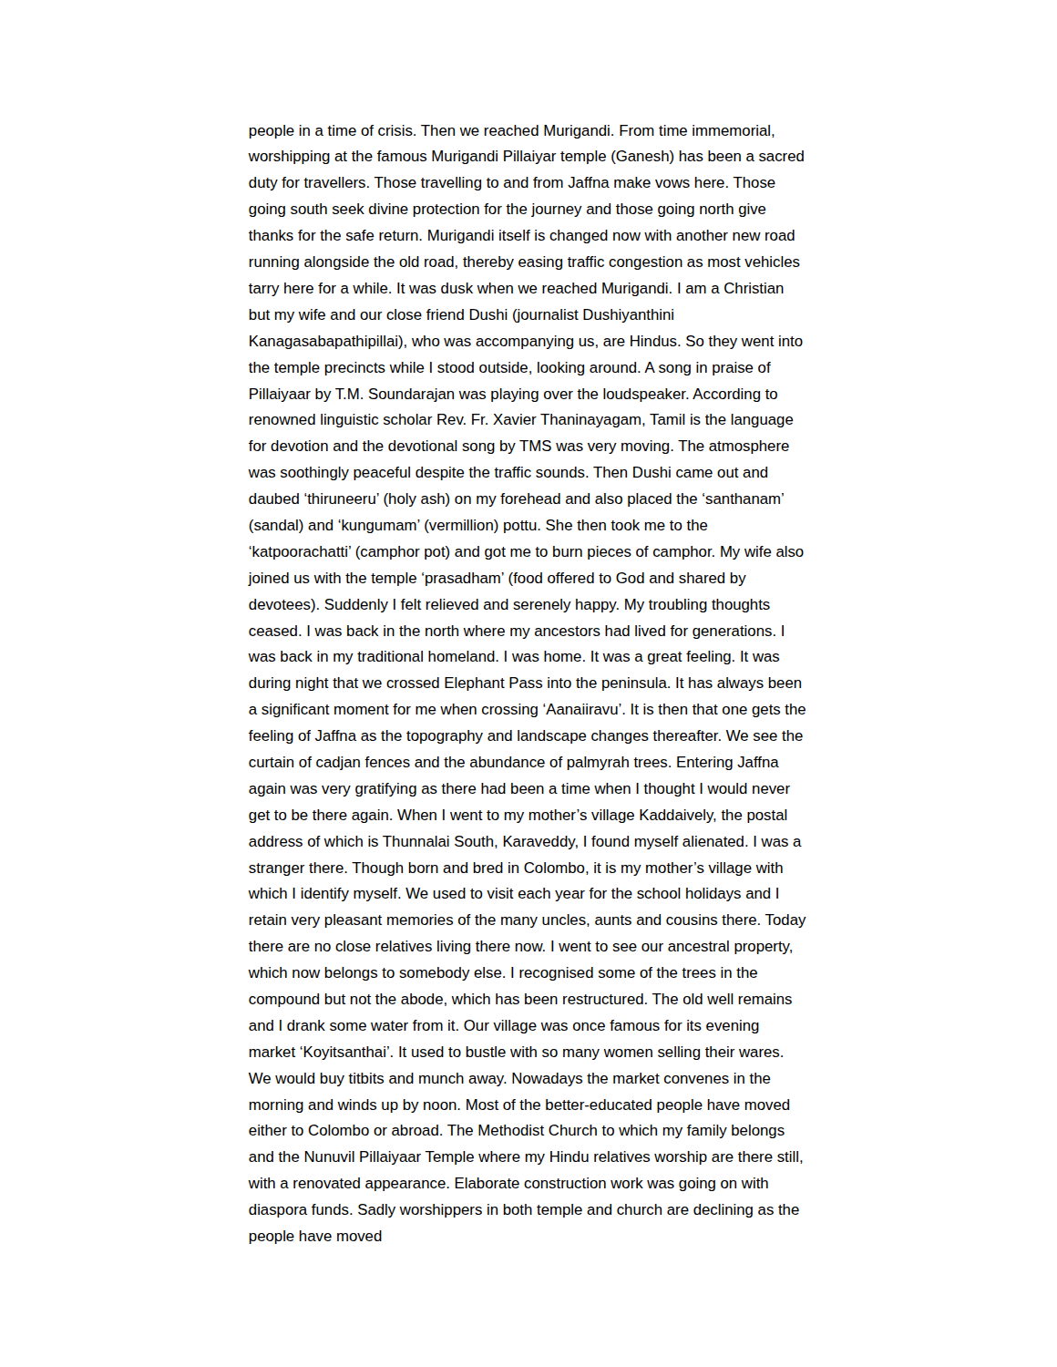people in a time of crisis. Then we reached Murigandi. From time immemorial, worshipping at the famous Murigandi Pillaiyar temple (Ganesh) has been a sacred duty for travellers. Those travelling to and from Jaffna make vows here. Those going south seek divine protection for the journey and those going north give thanks for the safe return. Murigandi itself is changed now with another new road running alongside the old road, thereby easing traffic congestion as most vehicles tarry here for a while. It was dusk when we reached Murigandi. I am a Christian but my wife and our close friend Dushi (journalist Dushiyanthini Kanagasabapathipillai), who was accompanying us, are Hindus. So they went into the temple precincts while I stood outside, looking around. A song in praise of Pillaiyaar by T.M. Soundarajan was playing over the loudspeaker. According to renowned linguistic scholar Rev. Fr. Xavier Thaninayagam, Tamil is the language for devotion and the devotional song by TMS was very moving. The atmosphere was soothingly peaceful despite the traffic sounds. Then Dushi came out and daubed ‘thiruneeru’ (holy ash) on my forehead and also placed the ‘santhanam’ (sandal) and ‘kungumam’ (vermillion) pottu. She then took me to the ‘katpoorachatti’ (camphor pot) and got me to burn pieces of camphor. My wife also joined us with the temple ‘prasadham’ (food offered to God and shared by devotees). Suddenly I felt relieved and serenely happy. My troubling thoughts ceased. I was back in the north where my ancestors had lived for generations. I was back in my traditional homeland. I was home. It was a great feeling. It was during night that we crossed Elephant Pass into the peninsula. It has always been a significant moment for me when crossing ‘Aanaiiravu’. It is then that one gets the feeling of Jaffna as the topography and landscape changes thereafter. We see the curtain of cadjan fences and the abundance of palmyrah trees. Entering Jaffna again was very gratifying as there had been a time when I thought I would never get to be there again. When I went to my mother’s village Kaddaively, the postal address of which is Thunnalai South, Karaveddy, I found myself alienated. I was a stranger there. Though born and bred in Colombo, it is my mother’s village with which I identify myself. We used to visit each year for the school holidays and I retain very pleasant memories of the many uncles, aunts and cousins there. Today there are no close relatives living there now. I went to see our ancestral property, which now belongs to somebody else. I recognised some of the trees in the compound but not the abode, which has been restructured. The old well remains and I drank some water from it. Our village was once famous for its evening market ‘Koyitsanthai’. It used to bustle with so many women selling their wares. We would buy titbits and munch away. Nowadays the market convenes in the morning and winds up by noon. Most of the better-educated people have moved either to Colombo or abroad. The Methodist Church to which my family belongs and the Nunuvil Pillaiyaar Temple where my Hindu relatives worship are there still, with a renovated appearance. Elaborate construction work was going on with diaspora funds. Sadly worshippers in both temple and church are declining as the people have moved